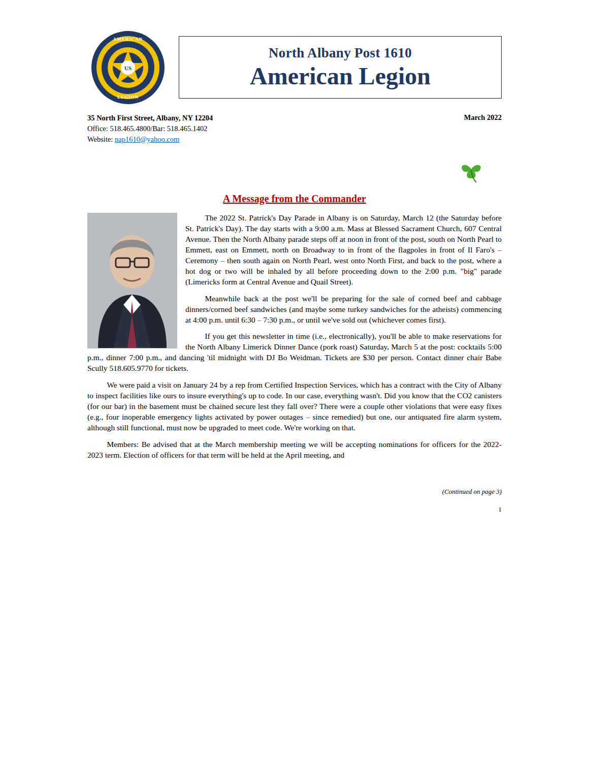US AMERICAN LEGION
North Albany Post 1610
American Legion
35 North First Street, Albany, NY 12204
Office: 518.465.4800/Bar: 518.465.1402
Website: nap1610@yahoo.com
March 2022
A Message from the Commander
The 2022 St. Patrick's Day Parade in Albany is on Saturday, March 12 (the Saturday before St. Patrick's Day). The day starts with a 9:00 a.m. Mass at Blessed Sacrament Church, 607 Central Avenue. Then the North Albany parade steps off at noon in front of the post, south on North Pearl to Emmett, east on Emmett, north on Broadway to in front of the flagpoles in front of Il Faro's – Ceremony – then south again on North Pearl, west onto North First, and back to the post, where a hot dog or two will be inhaled by all before proceeding down to the 2:00 p.m. "big" parade (Limericks form at Central Avenue and Quail Street).
Meanwhile back at the post we'll be preparing for the sale of corned beef and cabbage dinners/corned beef sandwiches (and maybe some turkey sandwiches for the atheists) commencing at 4:00 p.m. until 6:30 – 7:30 p.m., or until we've sold out (whichever comes first).
If you get this newsletter in time (i.e., electronically), you'll be able to make reservations for the North Albany Limerick Dinner Dance (pork roast) Saturday, March 5 at the post: cocktails 5:00 p.m., dinner 7:00 p.m., and dancing 'til midnight with DJ Bo Weidman. Tickets are $30 per person. Contact dinner chair Babe Scully 518.605.9770 for tickets.
We were paid a visit on January 24 by a rep from Certified Inspection Services, which has a contract with the City of Albany to inspect facilities like ours to insure everything's up to code. In our case, everything wasn't. Did you know that the CO2 canisters (for our bar) in the basement must be chained secure lest they fall over? There were a couple other violations that were easy fixes (e.g., four inoperable emergency lights activated by power outages – since remedied) but one, our antiquated fire alarm system, although still functional, must now be upgraded to meet code. We're working on that.
Members: Be advised that at the March membership meeting we will be accepting nominations for officers for the 2022-2023 term. Election of officers for that term will be held at the April meeting, and
(Continued on page 3)
1